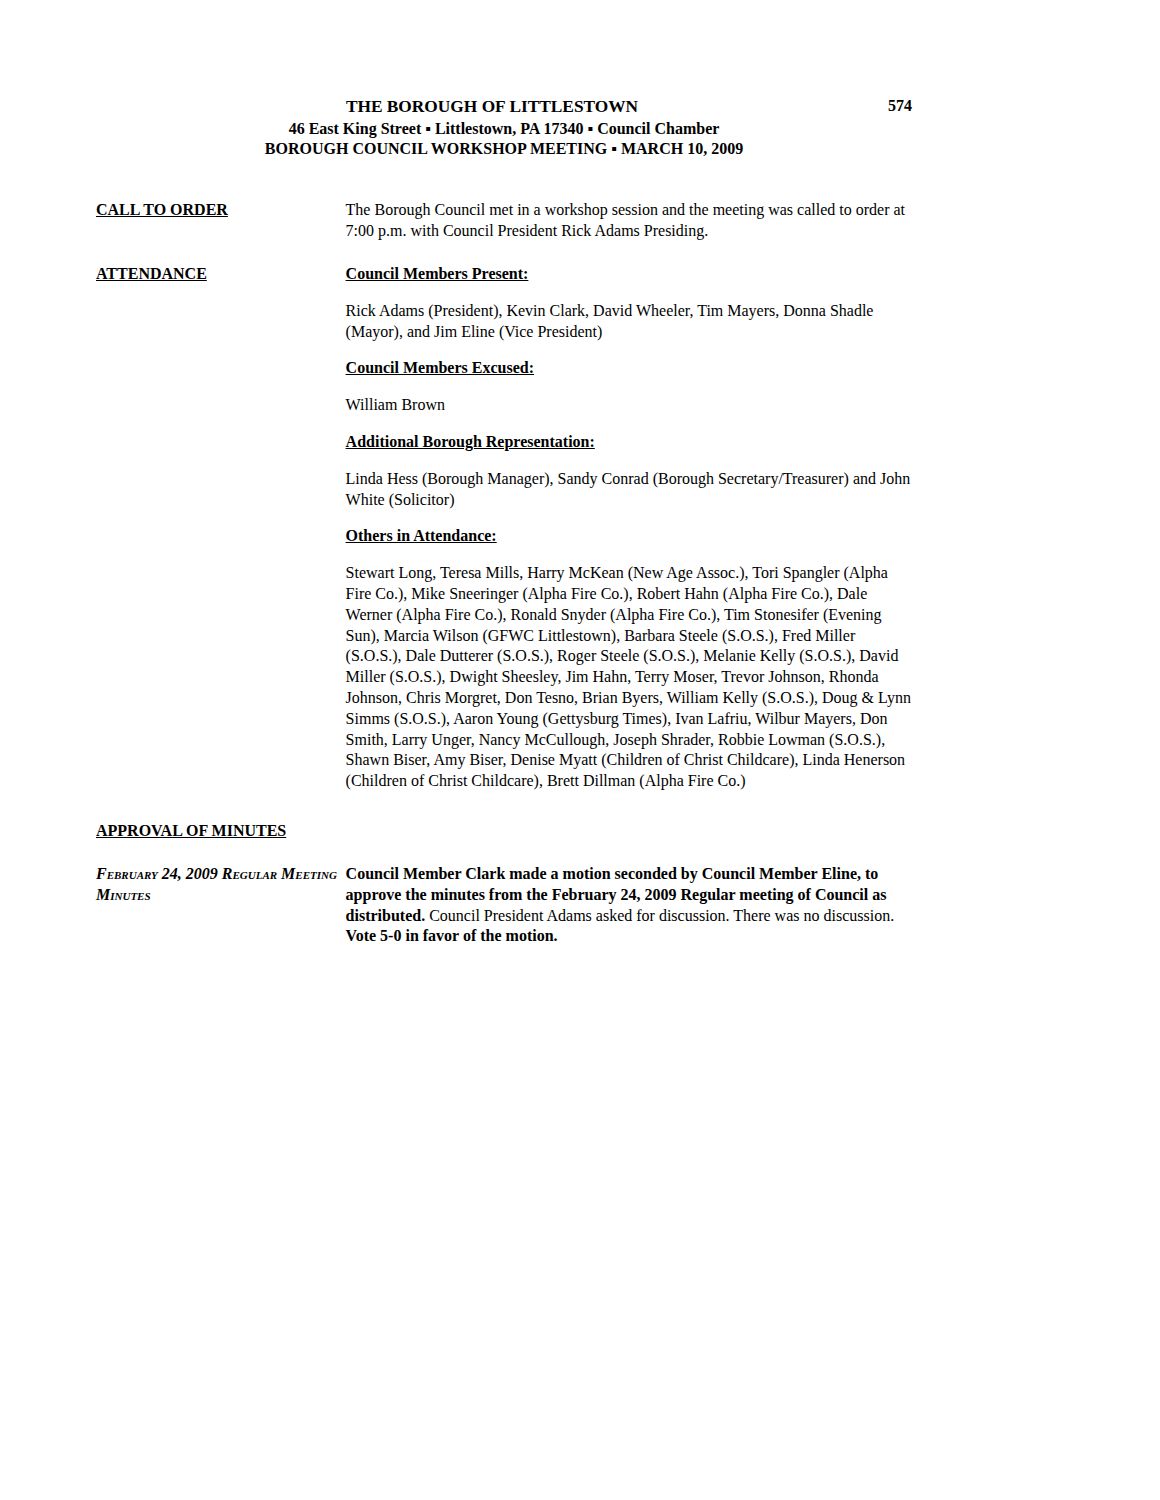574
THE BOROUGH OF LITTLESTOWN
46 East King Street ▪ Littlestown, PA 17340 ▪ Council Chamber
BOROUGH COUNCIL WORKSHOP MEETING ▪ MARCH 10, 2009
CALL TO ORDER
The Borough Council met in a workshop session and the meeting was called to order at 7:00 p.m. with Council President Rick Adams Presiding.
ATTENDANCE
Council Members Present:
Rick Adams (President), Kevin Clark, David Wheeler, Tim Mayers, Donna Shadle (Mayor), and Jim Eline (Vice President)
Council Members Excused:
William Brown
Additional Borough Representation:
Linda Hess (Borough Manager), Sandy Conrad (Borough Secretary/Treasurer) and John White (Solicitor)
Others in Attendance:
Stewart Long, Teresa Mills, Harry McKean (New Age Assoc.), Tori Spangler (Alpha Fire Co.), Mike Sneeringer (Alpha Fire Co.), Robert Hahn (Alpha Fire Co.), Dale Werner (Alpha Fire Co.), Ronald Snyder (Alpha Fire Co.), Tim Stonesifer (Evening Sun), Marcia Wilson (GFWC Littlestown), Barbara Steele (S.O.S.), Fred Miller (S.O.S.), Dale Dutterer (S.O.S.), Roger Steele (S.O.S.), Melanie Kelly (S.O.S.), David Miller (S.O.S.), Dwight Sheesley, Jim Hahn, Terry Moser, Trevor Johnson, Rhonda Johnson, Chris Morgret, Don Tesno, Brian Byers, William Kelly (S.O.S.), Doug & Lynn Simms (S.O.S.), Aaron Young (Gettysburg Times), Ivan Lafriu, Wilbur Mayers, Don Smith, Larry Unger, Nancy McCullough, Joseph Shrader, Robbie Lowman (S.O.S.), Shawn Biser, Amy Biser, Denise Myatt (Children of Christ Childcare), Linda Henerson (Children of Christ Childcare), Brett Dillman (Alpha Fire Co.)
APPROVAL OF MINUTES
February 24, 2009 Regular Meeting Minutes
Council Member Clark made a motion seconded by Council Member Eline, to approve the minutes from the February 24, 2009 Regular meeting of Council as distributed. Council President Adams asked for discussion. There was no discussion. Vote 5-0 in favor of the motion.